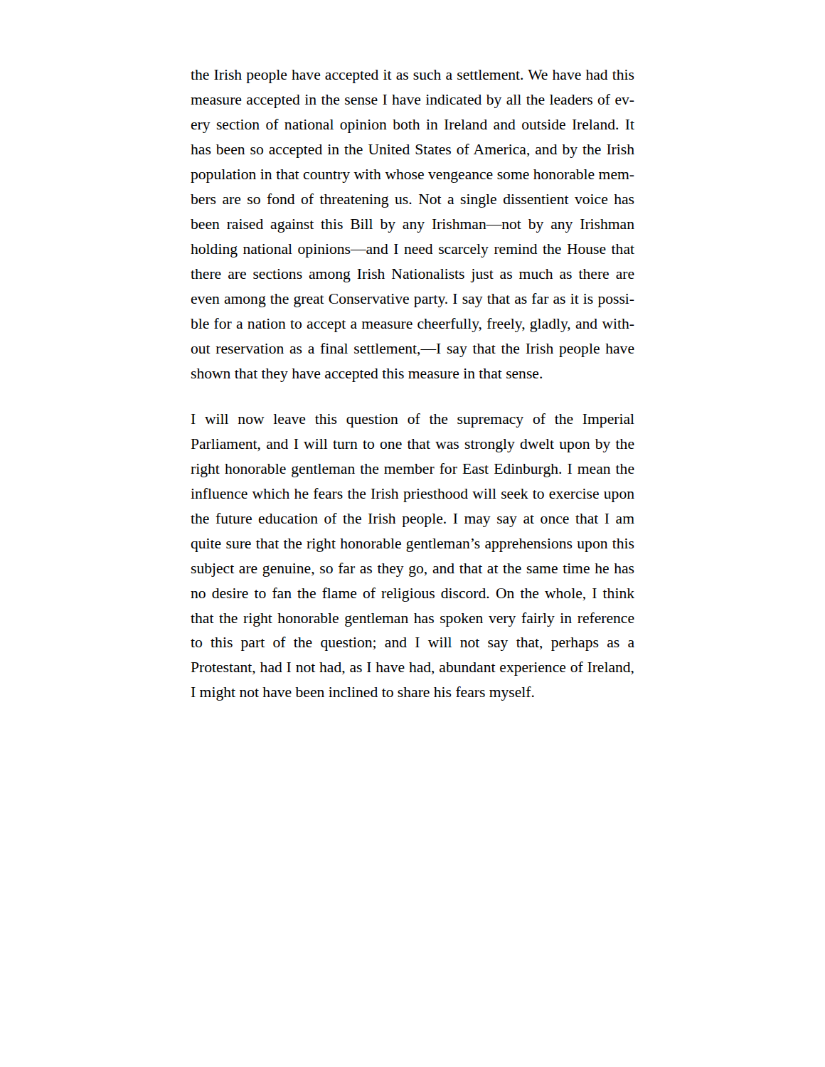the Irish people have accepted it as such a settlement. We have had this measure accepted in the sense I have indicated by all the leaders of every section of national opinion both in Ireland and outside Ireland. It has been so accepted in the United States of America, and by the Irish population in that country with whose vengeance some honorable members are so fond of threatening us. Not a single dissentient voice has been raised against this Bill by any Irishman—not by any Irishman holding national opinions—and I need scarcely remind the House that there are sections among Irish Nationalists just as much as there are even among the great Conservative party. I say that as far as it is possible for a nation to accept a measure cheerfully, freely, gladly, and without reservation as a final settlement,—I say that the Irish people have shown that they have accepted this measure in that sense.
I will now leave this question of the supremacy of the Imperial Parliament, and I will turn to one that was strongly dwelt upon by the right honorable gentleman the member for East Edinburgh. I mean the influence which he fears the Irish priesthood will seek to exercise upon the future education of the Irish people. I may say at once that I am quite sure that the right honorable gentleman’s apprehensions upon this subject are genuine, so far as they go, and that at the same time he has no desire to fan the flame of religious discord. On the whole, I think that the right honorable gentleman has spoken very fairly in reference to this part of the question; and I will not say that, perhaps as a Protestant, had I not had, as I have had, abundant experience of Ireland, I might not have been inclined to share his fears myself.